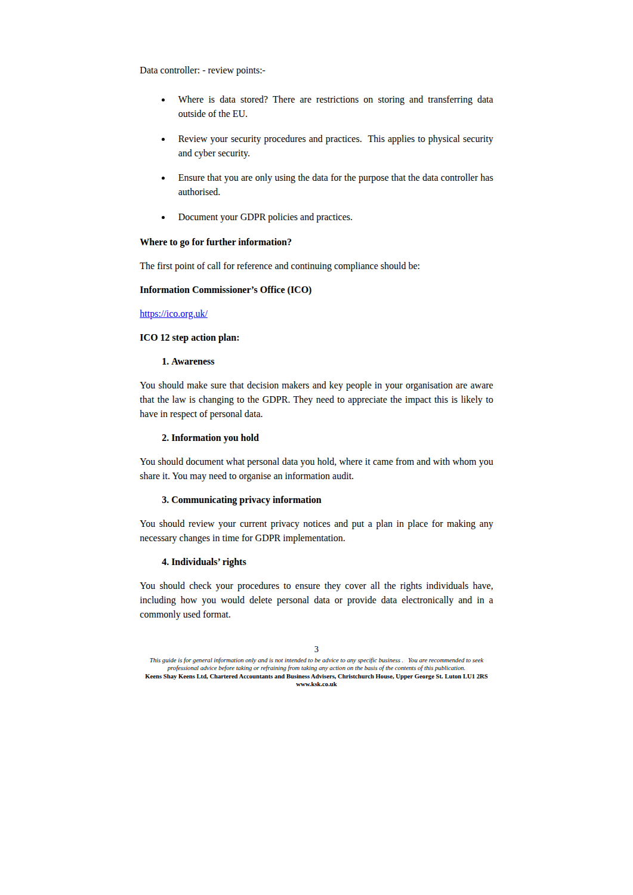Data controller: - review points:-
Where is data stored? There are restrictions on storing and transferring data outside of the EU.
Review your security procedures and practices. This applies to physical security and cyber security.
Ensure that you are only using the data for the purpose that the data controller has authorised.
Document your GDPR policies and practices.
Where to go for further information?
The first point of call for reference and continuing compliance should be:
Information Commissioner’s Office (ICO)
https://ico.org.uk/
ICO 12 step action plan:
Awareness
You should make sure that decision makers and key people in your organisation are aware that the law is changing to the GDPR. They need to appreciate the impact this is likely to have in respect of personal data.
Information you hold
You should document what personal data you hold, where it came from and with whom you share it. You may need to organise an information audit.
Communicating privacy information
You should review your current privacy notices and put a plan in place for making any necessary changes in time for GDPR implementation.
Individuals’ rights
You should check your procedures to ensure they cover all the rights individuals have, including how you would delete personal data or provide data electronically and in a commonly used format.
3
This guide is for general information only and is not intended to be advice to any specific business . You are recommended to seek professional advice before taking or refraining from taking any action on the basis of the contents of this publication.
Keens Shay Keens Ltd, Chartered Accountants and Business Advisers, Christchurch House, Upper George St. Luton LU1 2RS
www.ksk.co.uk